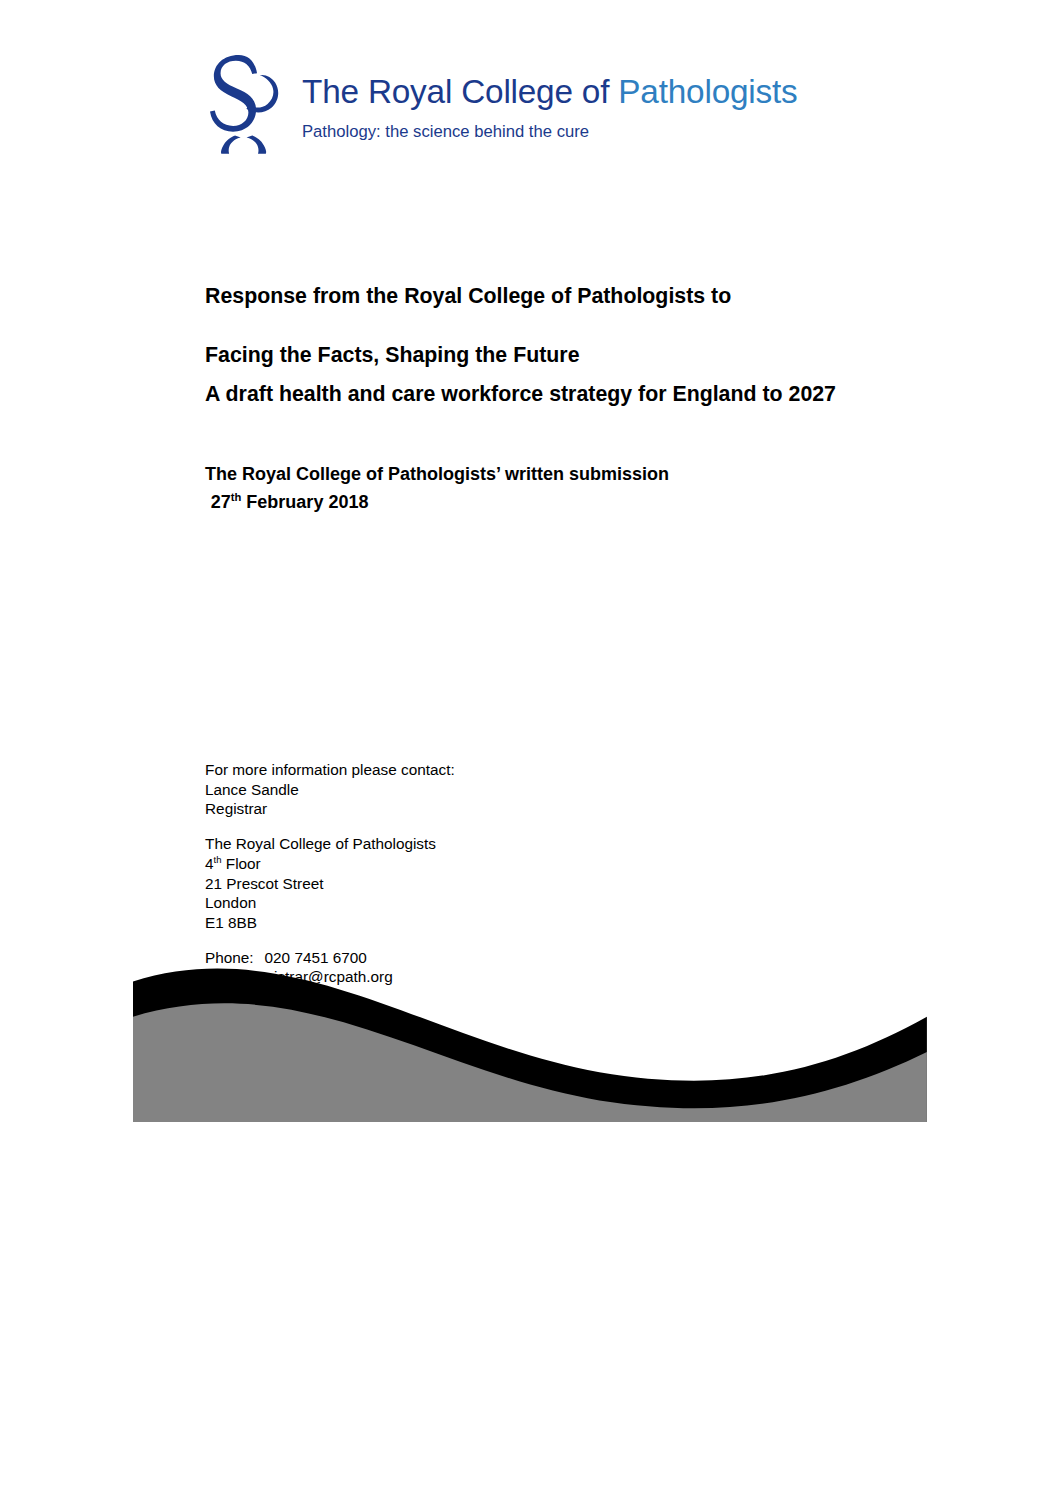The Royal College of Pathologists
Pathology: the science behind the cure
Response from the Royal College of Pathologists to
Facing the Facts, Shaping the Future
A draft health and care workforce strategy for England to 2027
The Royal College of Pathologists’ written submission 27th February 2018
For more information please contact:
Lance Sandle
Registrar
The Royal College of Pathologists
4th Floor
21 Prescot Street
London
E1 8BB
Phone: 020 7451 6700
Email: registrar@rcpath.org
Website: www.rcpath